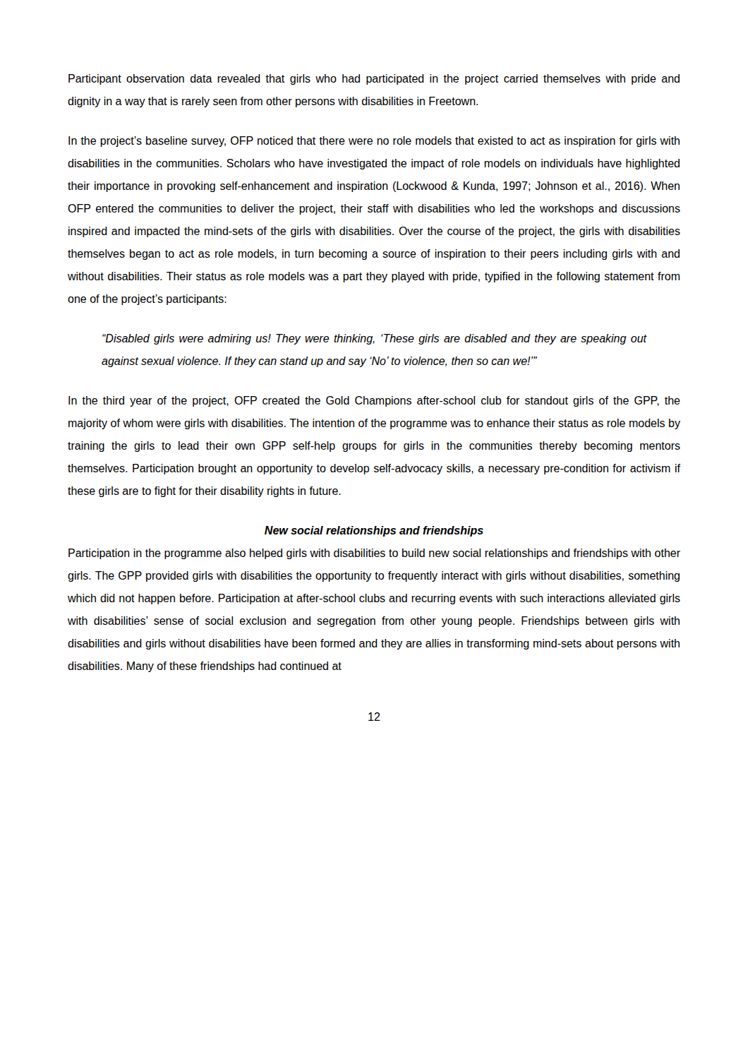Participant observation data revealed that girls who had participated in the project carried themselves with pride and dignity in a way that is rarely seen from other persons with disabilities in Freetown.
In the project’s baseline survey, OFP noticed that there were no role models that existed to act as inspiration for girls with disabilities in the communities. Scholars who have investigated the impact of role models on individuals have highlighted their importance in provoking self-enhancement and inspiration (Lockwood & Kunda, 1997; Johnson et al., 2016). When OFP entered the communities to deliver the project, their staff with disabilities who led the workshops and discussions inspired and impacted the mind-sets of the girls with disabilities. Over the course of the project, the girls with disabilities themselves began to act as role models, in turn becoming a source of inspiration to their peers including girls with and without disabilities. Their status as role models was a part they played with pride, typified in the following statement from one of the project’s participants:
“Disabled girls were admiring us! They were thinking, ‘These girls are disabled and they are speaking out against sexual violence. If they can stand up and say ‘No’ to violence, then so can we!’”
In the third year of the project, OFP created the Gold Champions after-school club for standout girls of the GPP, the majority of whom were girls with disabilities. The intention of the programme was to enhance their status as role models by training the girls to lead their own GPP self-help groups for girls in the communities thereby becoming mentors themselves. Participation brought an opportunity to develop self-advocacy skills, a necessary pre-condition for activism if these girls are to fight for their disability rights in future.
New social relationships and friendships
Participation in the programme also helped girls with disabilities to build new social relationships and friendships with other girls. The GPP provided girls with disabilities the opportunity to frequently interact with girls without disabilities, something which did not happen before. Participation at after-school clubs and recurring events with such interactions alleviated girls with disabilities’ sense of social exclusion and segregation from other young people. Friendships between girls with disabilities and girls without disabilities have been formed and they are allies in transforming mind-sets about persons with disabilities. Many of these friendships had continued at
12